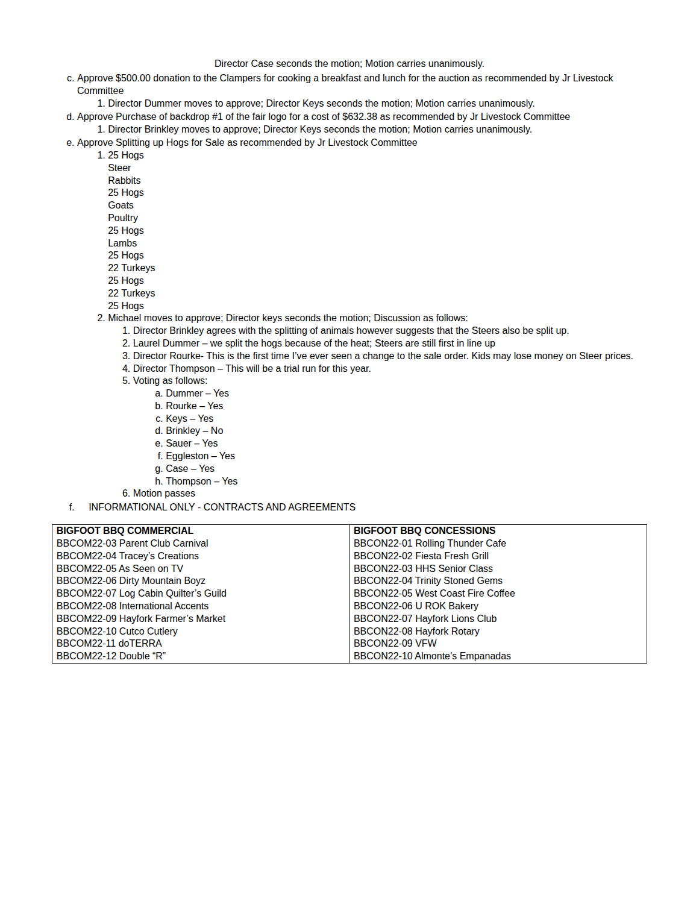Director Case seconds the motion; Motion carries unanimously.
Approve $500.00 donation to the Clampers for cooking a breakfast and lunch for the auction as recommended by Jr Livestock Committee
Director Dummer moves to approve; Director Keys seconds the motion; Motion carries unanimously.
Approve Purchase of backdrop #1 of the fair logo for a cost of $632.38 as recommended by Jr Livestock Committee
Director Brinkley moves to approve; Director Keys seconds the motion; Motion carries unanimously.
Approve Splitting up Hogs for Sale as recommended by Jr Livestock Committee
25 Hogs
Steer
Rabbits
25 Hogs
Goats
Poultry
25 Hogs
Lambs
25 Hogs
22 Turkeys
25 Hogs
22 Turkeys
25 Hogs
Michael moves to approve; Director keys seconds the motion; Discussion as follows:
Director Brinkley agrees with the splitting of animals however suggests that the Steers also be split up.
Laurel Dummer – we split the hogs because of the heat; Steers are still first in line up
Director Rourke- This is the first time I’ve ever seen a change to the sale order. Kids may lose money on Steer prices.
Director Thompson – This will be a trial run for this year.
Voting as follows:
Dummer – Yes
Rourke – Yes
Keys – Yes
Brinkley – No
Sauer – Yes
Eggleston – Yes
Case – Yes
Thompson – Yes
Motion passes
INFORMATIONAL ONLY - CONTRACTS AND AGREEMENTS
| BIGFOOT BBQ COMMERCIAL BBCOM22-03 Parent Club Carnival BBCOM22-04 Tracey’s Creations BBCOM22-05 As Seen on TV BBCOM22-06 Dirty Mountain Boyz BBCOM22-07 Log Cabin Quilter’s Guild BBCOM22-08 International Accents BBCOM22-09 Hayfork Farmer’s Market BBCOM22-10 Cutco Cutlery BBCOM22-11 doTERRA BBCOM22-12 Double “R” | BIGFOOT BBQ CONCESSIONS BBCON22-01 Rolling Thunder Cafe BBCON22-02 Fiesta Fresh Grill BBCON22-03 HHS Senior Class BBCON22-04 Trinity Stoned Gems BBCON22-05 West Coast Fire Coffee BBCON22-06 U ROK Bakery BBCON22-07 Hayfork Lions Club BBCON22-08 Hayfork Rotary BBCON22-09 VFW BBCON22-10 Almonte’s Empanadas |